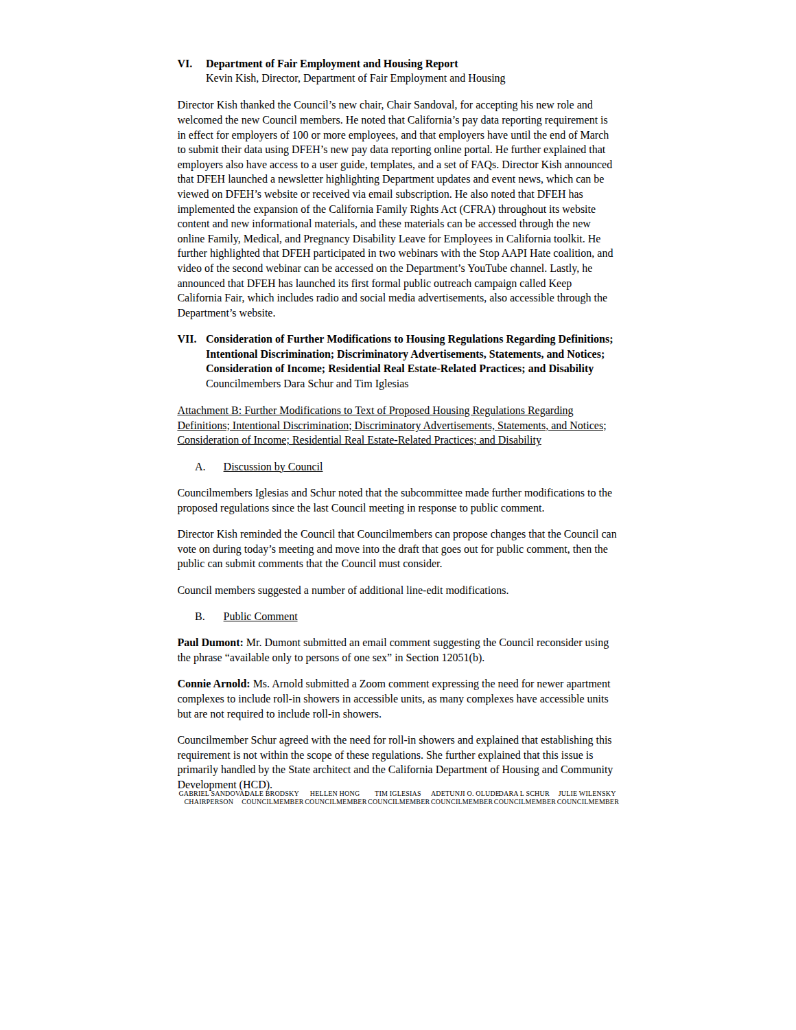VI. Department of Fair Employment and Housing Report
Kevin Kish, Director, Department of Fair Employment and Housing
Director Kish thanked the Council’s new chair, Chair Sandoval, for accepting his new role and welcomed the new Council members. He noted that California’s pay data reporting requirement is in effect for employers of 100 or more employees, and that employers have until the end of March to submit their data using DFEH’s new pay data reporting online portal. He further explained that employers also have access to a user guide, templates, and a set of FAQs. Director Kish announced that DFEH launched a newsletter highlighting Department updates and event news, which can be viewed on DFEH’s website or received via email subscription. He also noted that DFEH has implemented the expansion of the California Family Rights Act (CFRA) throughout its website content and new informational materials, and these materials can be accessed through the new online Family, Medical, and Pregnancy Disability Leave for Employees in California toolkit. He further highlighted that DFEH participated in two webinars with the Stop AAPI Hate coalition, and video of the second webinar can be accessed on the Department’s YouTube channel. Lastly, he announced that DFEH has launched its first formal public outreach campaign called Keep California Fair, which includes radio and social media advertisements, also accessible through the Department’s website.
VII. Consideration of Further Modifications to Housing Regulations Regarding Definitions; Intentional Discrimination; Discriminatory Advertisements, Statements, and Notices; Consideration of Income; Residential Real Estate-Related Practices; and Disability
Councilmembers Dara Schur and Tim Iglesias
Attachment B: Further Modifications to Text of Proposed Housing Regulations Regarding Definitions; Intentional Discrimination; Discriminatory Advertisements, Statements, and Notices; Consideration of Income; Residential Real Estate-Related Practices; and Disability
A. Discussion by Council
Councilmembers Iglesias and Schur noted that the subcommittee made further modifications to the proposed regulations since the last Council meeting in response to public comment.
Director Kish reminded the Council that Councilmembers can propose changes that the Council can vote on during today’s meeting and move into the draft that goes out for public comment, then the public can submit comments that the Council must consider.
Council members suggested a number of additional line-edit modifications.
B. Public Comment
Paul Dumont: Mr. Dumont submitted an email comment suggesting the Council reconsider using the phrase “available only to persons of one sex” in Section 12051(b).
Connie Arnold: Ms. Arnold submitted a Zoom comment expressing the need for newer apartment complexes to include roll-in showers in accessible units, as many complexes have accessible units but are not required to include roll-in showers.
Councilmember Schur agreed with the need for roll-in showers and explained that establishing this requirement is not within the scope of these regulations. She further explained that this issue is primarily handled by the State architect and the California Department of Housing and Community Development (HCD).
| GABRIEL SANDOVAL CHAIRPERSON | DALE BRODSKY COUNCILMEMBER | HELLEN HONG COUNCILMEMBER | TIM IGLESIAS COUNCILMEMBER | ADETUNJI O. OLUDE COUNCILMEMBER | DARA L SCHUR COUNCILMEMBER | JULIE WILENSKY COUNCILMEMBER |